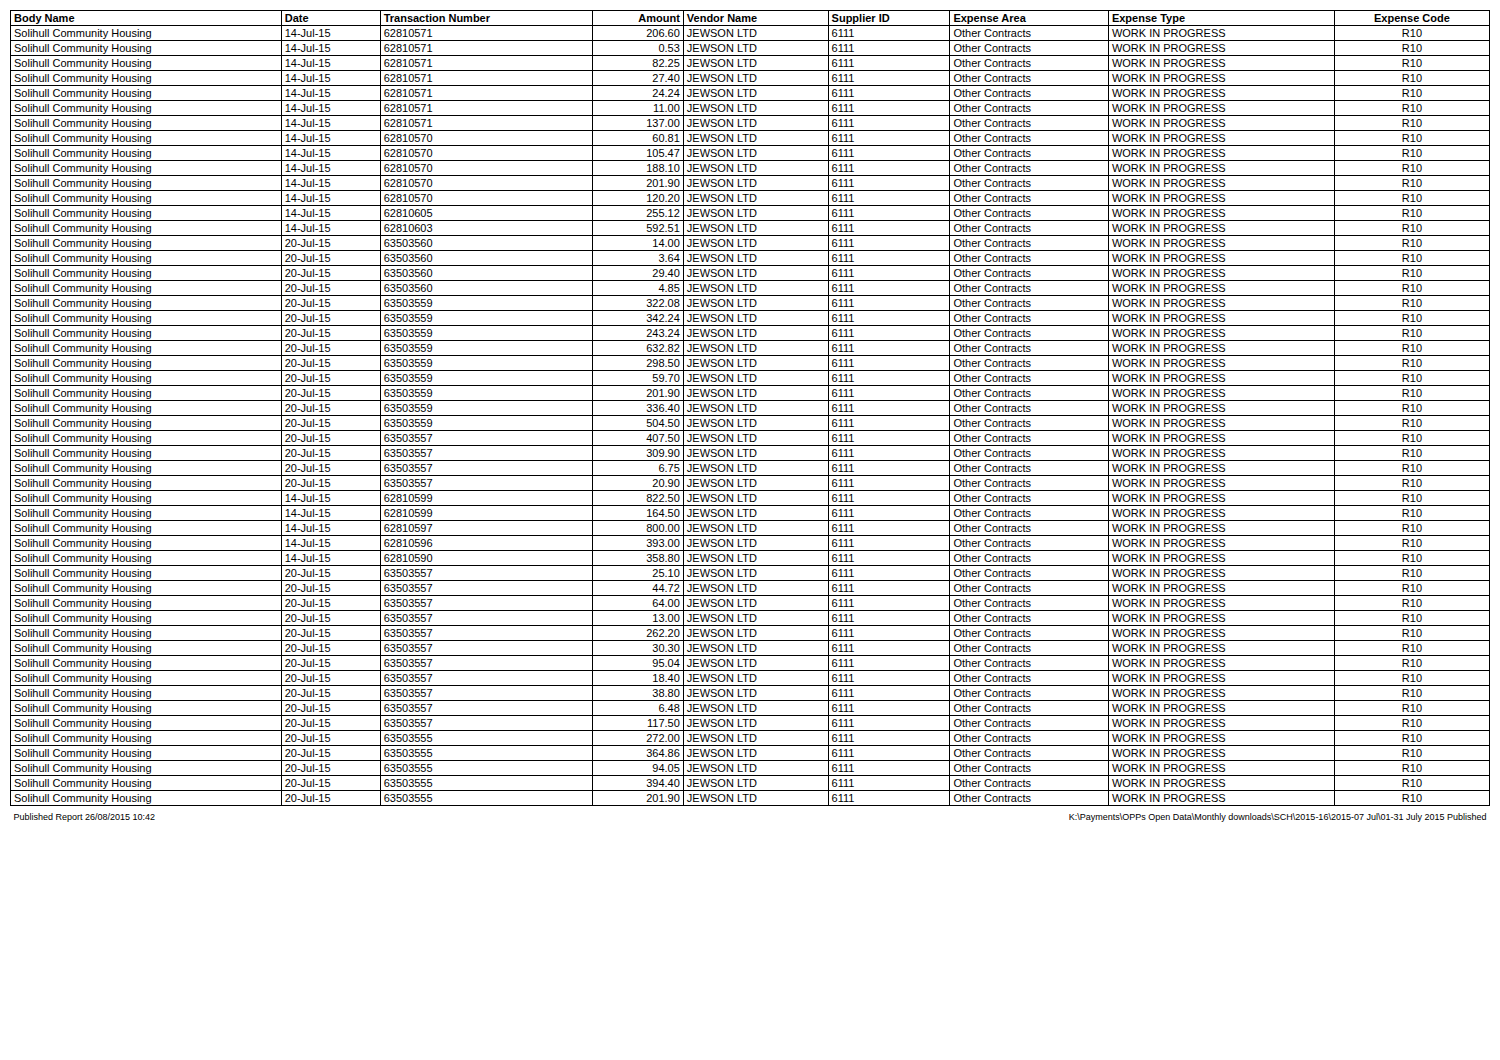| Body Name | Date | Transaction Number | Amount | Vendor Name | Supplier ID | Expense Area | Expense Type | Expense Code |
| --- | --- | --- | --- | --- | --- | --- | --- | --- |
| Solihull Community Housing | 14-Jul-15 | 62810571 | 206.60 | JEWSON LTD | 6111 | Other Contracts | WORK IN PROGRESS | R10 |
| Solihull Community Housing | 14-Jul-15 | 62810571 | 0.53 | JEWSON LTD | 6111 | Other Contracts | WORK IN PROGRESS | R10 |
| Solihull Community Housing | 14-Jul-15 | 62810571 | 82.25 | JEWSON LTD | 6111 | Other Contracts | WORK IN PROGRESS | R10 |
| Solihull Community Housing | 14-Jul-15 | 62810571 | 27.40 | JEWSON LTD | 6111 | Other Contracts | WORK IN PROGRESS | R10 |
| Solihull Community Housing | 14-Jul-15 | 62810571 | 24.24 | JEWSON LTD | 6111 | Other Contracts | WORK IN PROGRESS | R10 |
| Solihull Community Housing | 14-Jul-15 | 62810571 | 11.00 | JEWSON LTD | 6111 | Other Contracts | WORK IN PROGRESS | R10 |
| Solihull Community Housing | 14-Jul-15 | 62810571 | 137.00 | JEWSON LTD | 6111 | Other Contracts | WORK IN PROGRESS | R10 |
| Solihull Community Housing | 14-Jul-15 | 62810570 | 60.81 | JEWSON LTD | 6111 | Other Contracts | WORK IN PROGRESS | R10 |
| Solihull Community Housing | 14-Jul-15 | 62810570 | 105.47 | JEWSON LTD | 6111 | Other Contracts | WORK IN PROGRESS | R10 |
| Solihull Community Housing | 14-Jul-15 | 62810570 | 188.10 | JEWSON LTD | 6111 | Other Contracts | WORK IN PROGRESS | R10 |
| Solihull Community Housing | 14-Jul-15 | 62810570 | 201.90 | JEWSON LTD | 6111 | Other Contracts | WORK IN PROGRESS | R10 |
| Solihull Community Housing | 14-Jul-15 | 62810570 | 120.20 | JEWSON LTD | 6111 | Other Contracts | WORK IN PROGRESS | R10 |
| Solihull Community Housing | 14-Jul-15 | 62810605 | 255.12 | JEWSON LTD | 6111 | Other Contracts | WORK IN PROGRESS | R10 |
| Solihull Community Housing | 14-Jul-15 | 62810603 | 592.51 | JEWSON LTD | 6111 | Other Contracts | WORK IN PROGRESS | R10 |
| Solihull Community Housing | 20-Jul-15 | 63503560 | 14.00 | JEWSON LTD | 6111 | Other Contracts | WORK IN PROGRESS | R10 |
| Solihull Community Housing | 20-Jul-15 | 63503560 | 3.64 | JEWSON LTD | 6111 | Other Contracts | WORK IN PROGRESS | R10 |
| Solihull Community Housing | 20-Jul-15 | 63503560 | 29.40 | JEWSON LTD | 6111 | Other Contracts | WORK IN PROGRESS | R10 |
| Solihull Community Housing | 20-Jul-15 | 63503560 | 4.85 | JEWSON LTD | 6111 | Other Contracts | WORK IN PROGRESS | R10 |
| Solihull Community Housing | 20-Jul-15 | 63503559 | 322.08 | JEWSON LTD | 6111 | Other Contracts | WORK IN PROGRESS | R10 |
| Solihull Community Housing | 20-Jul-15 | 63503559 | 342.24 | JEWSON LTD | 6111 | Other Contracts | WORK IN PROGRESS | R10 |
| Solihull Community Housing | 20-Jul-15 | 63503559 | 243.24 | JEWSON LTD | 6111 | Other Contracts | WORK IN PROGRESS | R10 |
| Solihull Community Housing | 20-Jul-15 | 63503559 | 632.82 | JEWSON LTD | 6111 | Other Contracts | WORK IN PROGRESS | R10 |
| Solihull Community Housing | 20-Jul-15 | 63503559 | 298.50 | JEWSON LTD | 6111 | Other Contracts | WORK IN PROGRESS | R10 |
| Solihull Community Housing | 20-Jul-15 | 63503559 | 59.70 | JEWSON LTD | 6111 | Other Contracts | WORK IN PROGRESS | R10 |
| Solihull Community Housing | 20-Jul-15 | 63503559 | 201.90 | JEWSON LTD | 6111 | Other Contracts | WORK IN PROGRESS | R10 |
| Solihull Community Housing | 20-Jul-15 | 63503559 | 336.40 | JEWSON LTD | 6111 | Other Contracts | WORK IN PROGRESS | R10 |
| Solihull Community Housing | 20-Jul-15 | 63503559 | 504.50 | JEWSON LTD | 6111 | Other Contracts | WORK IN PROGRESS | R10 |
| Solihull Community Housing | 20-Jul-15 | 63503557 | 407.50 | JEWSON LTD | 6111 | Other Contracts | WORK IN PROGRESS | R10 |
| Solihull Community Housing | 20-Jul-15 | 63503557 | 309.90 | JEWSON LTD | 6111 | Other Contracts | WORK IN PROGRESS | R10 |
| Solihull Community Housing | 20-Jul-15 | 63503557 | 6.75 | JEWSON LTD | 6111 | Other Contracts | WORK IN PROGRESS | R10 |
| Solihull Community Housing | 20-Jul-15 | 63503557 | 20.90 | JEWSON LTD | 6111 | Other Contracts | WORK IN PROGRESS | R10 |
| Solihull Community Housing | 14-Jul-15 | 62810599 | 822.50 | JEWSON LTD | 6111 | Other Contracts | WORK IN PROGRESS | R10 |
| Solihull Community Housing | 14-Jul-15 | 62810599 | 164.50 | JEWSON LTD | 6111 | Other Contracts | WORK IN PROGRESS | R10 |
| Solihull Community Housing | 14-Jul-15 | 62810597 | 800.00 | JEWSON LTD | 6111 | Other Contracts | WORK IN PROGRESS | R10 |
| Solihull Community Housing | 14-Jul-15 | 62810596 | 393.00 | JEWSON LTD | 6111 | Other Contracts | WORK IN PROGRESS | R10 |
| Solihull Community Housing | 14-Jul-15 | 62810590 | 358.80 | JEWSON LTD | 6111 | Other Contracts | WORK IN PROGRESS | R10 |
| Solihull Community Housing | 20-Jul-15 | 63503557 | 25.10 | JEWSON LTD | 6111 | Other Contracts | WORK IN PROGRESS | R10 |
| Solihull Community Housing | 20-Jul-15 | 63503557 | 44.72 | JEWSON LTD | 6111 | Other Contracts | WORK IN PROGRESS | R10 |
| Solihull Community Housing | 20-Jul-15 | 63503557 | 64.00 | JEWSON LTD | 6111 | Other Contracts | WORK IN PROGRESS | R10 |
| Solihull Community Housing | 20-Jul-15 | 63503557 | 13.00 | JEWSON LTD | 6111 | Other Contracts | WORK IN PROGRESS | R10 |
| Solihull Community Housing | 20-Jul-15 | 63503557 | 262.20 | JEWSON LTD | 6111 | Other Contracts | WORK IN PROGRESS | R10 |
| Solihull Community Housing | 20-Jul-15 | 63503557 | 30.30 | JEWSON LTD | 6111 | Other Contracts | WORK IN PROGRESS | R10 |
| Solihull Community Housing | 20-Jul-15 | 63503557 | 95.04 | JEWSON LTD | 6111 | Other Contracts | WORK IN PROGRESS | R10 |
| Solihull Community Housing | 20-Jul-15 | 63503557 | 18.40 | JEWSON LTD | 6111 | Other Contracts | WORK IN PROGRESS | R10 |
| Solihull Community Housing | 20-Jul-15 | 63503557 | 38.80 | JEWSON LTD | 6111 | Other Contracts | WORK IN PROGRESS | R10 |
| Solihull Community Housing | 20-Jul-15 | 63503557 | 6.48 | JEWSON LTD | 6111 | Other Contracts | WORK IN PROGRESS | R10 |
| Solihull Community Housing | 20-Jul-15 | 63503557 | 117.50 | JEWSON LTD | 6111 | Other Contracts | WORK IN PROGRESS | R10 |
| Solihull Community Housing | 20-Jul-15 | 63503555 | 272.00 | JEWSON LTD | 6111 | Other Contracts | WORK IN PROGRESS | R10 |
| Solihull Community Housing | 20-Jul-15 | 63503555 | 364.86 | JEWSON LTD | 6111 | Other Contracts | WORK IN PROGRESS | R10 |
| Solihull Community Housing | 20-Jul-15 | 63503555 | 94.05 | JEWSON LTD | 6111 | Other Contracts | WORK IN PROGRESS | R10 |
| Solihull Community Housing | 20-Jul-15 | 63503555 | 394.40 | JEWSON LTD | 6111 | Other Contracts | WORK IN PROGRESS | R10 |
| Solihull Community Housing | 20-Jul-15 | 63503555 | 201.90 | JEWSON LTD | 6111 | Other Contracts | WORK IN PROGRESS | R10 |
| Published Report 26/08/2015 10:42 | K:\Payments\OPPs Open Data\Monthly downloads\SCH\2015-16\2015-07 Jul\01-31 July 2015 Published |